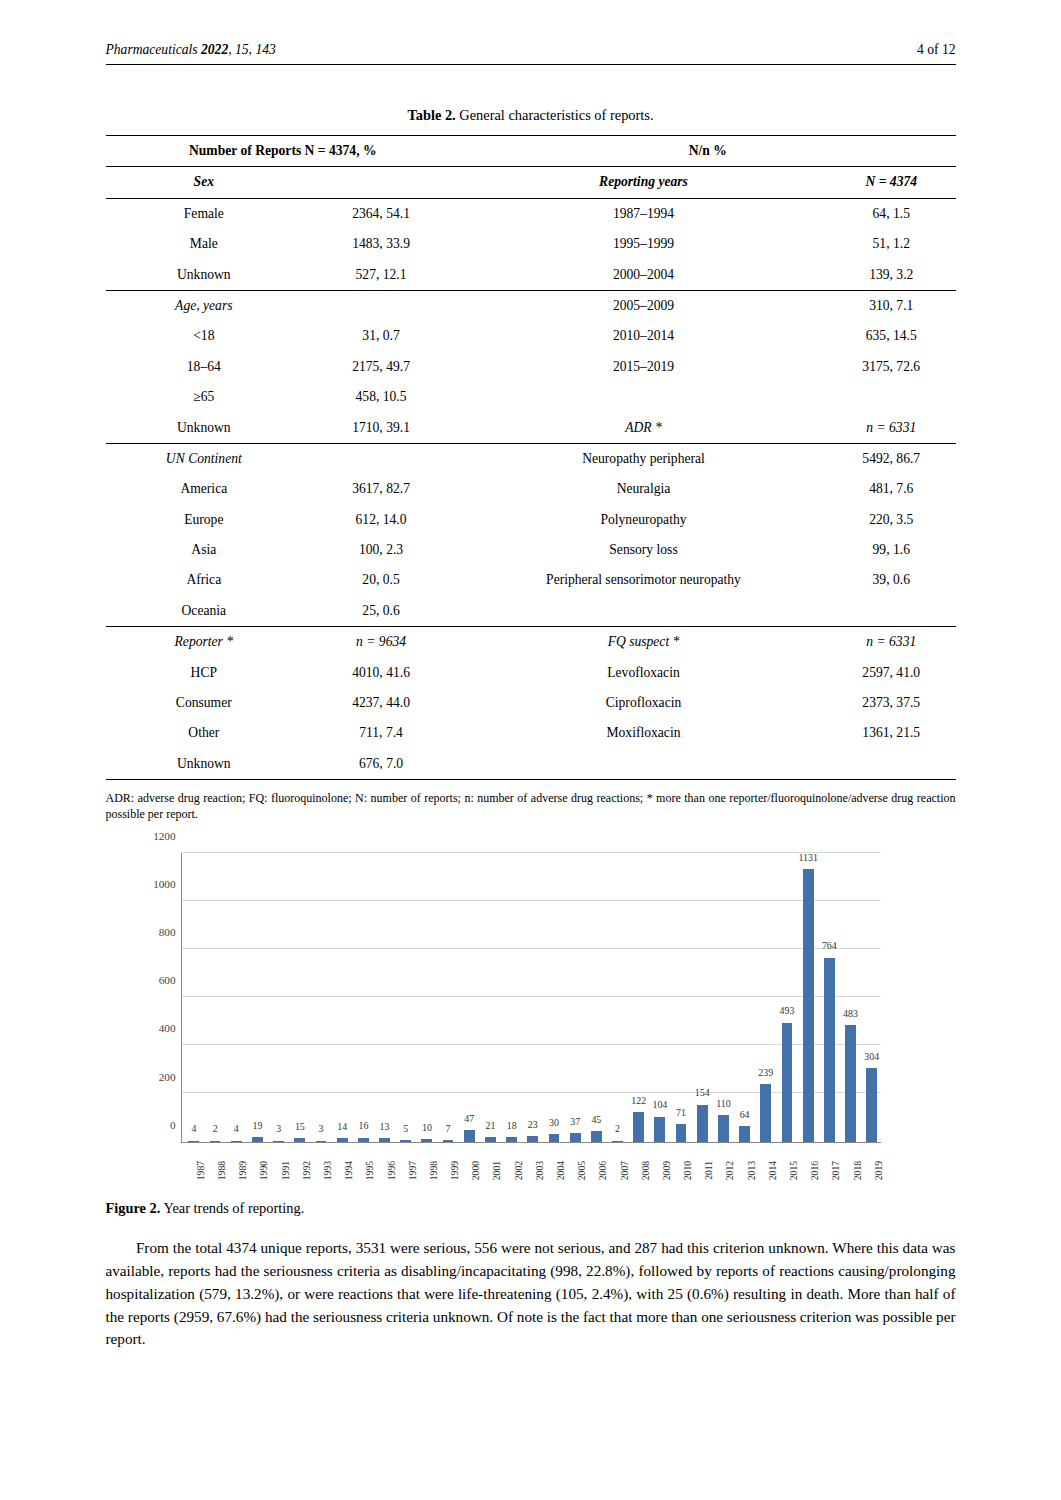Pharmaceuticals 2022, 15, 143 4 of 12
Table 2. General characteristics of reports.
| Number of Reports N = 4374, % | N/n % |
| --- | --- |
| Sex | | Reporting years | N = 4374 |
| Female | 2364, 54.1 | 1987–1994 | 64, 1.5 |
| Male | 1483, 33.9 | 1995–1999 | 51, 1.2 |
| Unknown | 527, 12.1 | 2000–2004 | 139, 3.2 |
| Age, years | | 2005–2009 | 310, 7.1 |
| <18 | 31, 0.7 | 2010–2014 | 635, 14.5 |
| 18–64 | 2175, 49.7 | 2015–2019 | 3175, 72.6 |
| ≥65 | 458, 10.5 | | |
| Unknown | 1710, 39.1 | ADR * | n = 6331 |
| UN Continent | | Neuropathy peripheral | 5492, 86.7 |
| America | 3617, 82.7 | Neuralgia | 481, 7.6 |
| Europe | 612, 14.0 | Polyneuropathy | 220, 3.5 |
| Asia | 100, 2.3 | Sensory loss | 99, 1.6 |
| Africa | 20, 0.5 | Peripheral sensorimotor neuropathy | 39, 0.6 |
| Oceania | 25, 0.6 | | |
| Reporter * | n = 9634 | FQ suspect * | n = 6331 |
| HCP | 4010, 41.6 | Levofloxacin | 2597, 41.0 |
| Consumer | 4237, 44.0 | Ciprofloxacin | 2373, 37.5 |
| Other | 711, 7.4 | Moxifloxacin | 1361, 21.5 |
| Unknown | 676, 7.0 | | |
ADR: adverse drug reaction; FQ: fluoroquinolone; N: number of reports; n: number of adverse drug reactions; * more than one reporter/fluoroquinolone/adverse drug reaction possible per report.
1200
1000
800
600
400
200
0
4
1987
2
1988
4
1989
19
1990
3
1991
15
1992
3
1993
14
1994
16
1995
13
1996
5
1997
10
1998
7
1999
47
2000
21
2001
18
2002
23
2003
30
2004
37
2005
45
2006
2
2007
122
2008
104
2009
71
2010
154
2011
110
2012
64
2013
239
2014
493
2015
1131
2016
764
2017
483
2018
304
2019
Figure 2. Year trends of reporting.
From the total 4374 unique reports, 3531 were serious, 556 were not serious, and 287 had this criterion unknown. Where this data was available, reports had the seriousness criteria as disabling/incapacitating (998, 22.8%), followed by reports of reactions causing/prolonging hospitalization (579, 13.2%), or were reactions that were life-threatening (105, 2.4%), with 25 (0.6%) resulting in death. More than half of the reports (2959, 67.6%) had the seriousness criteria unknown. Of note is the fact that more than one seriousness criterion was possible per report.